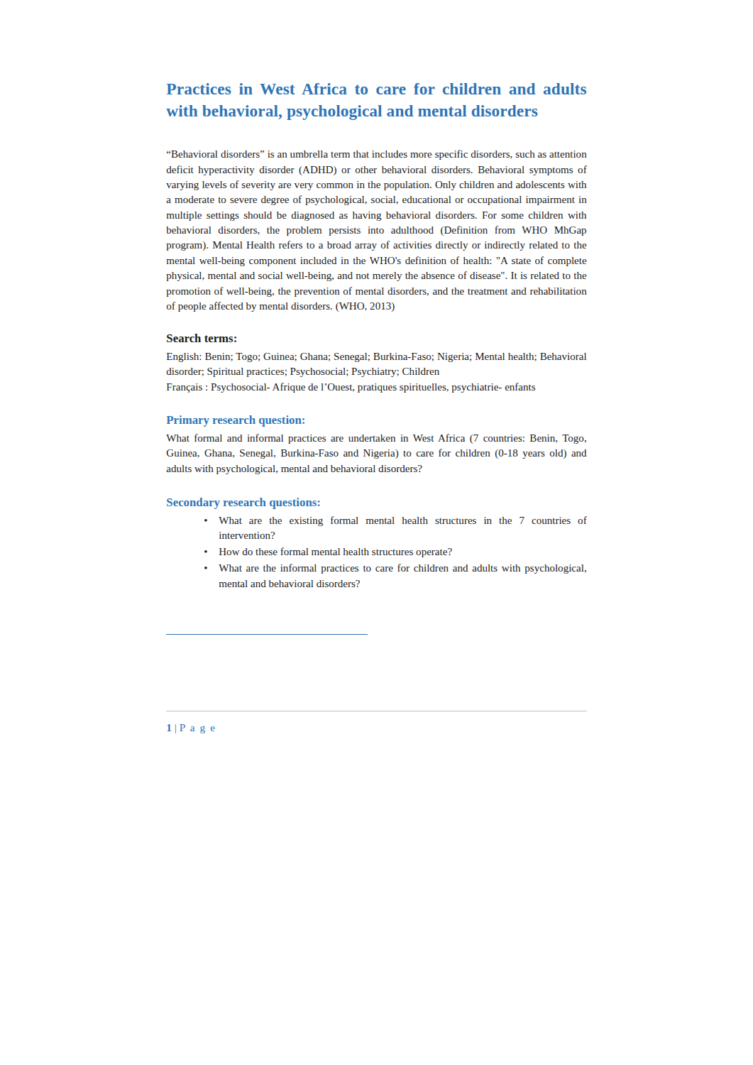Practices in West Africa to care for children and adults with behavioral, psychological and mental disorders
“Behavioral disorders” is an umbrella term that includes more specific disorders, such as attention deficit hyperactivity disorder (ADHD) or other behavioral disorders. Behavioral symptoms of varying levels of severity are very common in the population. Only children and adolescents with a moderate to severe degree of psychological, social, educational or occupational impairment in multiple settings should be diagnosed as having behavioral disorders. For some children with behavioral disorders, the problem persists into adulthood (Definition from WHO MhGap program). Mental Health refers to a broad array of activities directly or indirectly related to the mental well-being component included in the WHO's definition of health: "A state of complete physical, mental and social well-being, and not merely the absence of disease". It is related to the promotion of well-being, the prevention of mental disorders, and the treatment and rehabilitation of people affected by mental disorders. (WHO, 2013)
Search terms:
English: Benin; Togo; Guinea; Ghana; Senegal; Burkina-Faso; Nigeria; Mental health; Behavioral disorder; Spiritual practices; Psychosocial; Psychiatry; Children Français : Psychosocial- Afrique de l’Ouest, pratiques spirituelles, psychiatrie- enfants
Primary research question:
What formal and informal practices are undertaken in West Africa (7 countries: Benin, Togo, Guinea, Ghana, Senegal, Burkina-Faso and Nigeria) to care for children (0-18 years old) and adults with psychological, mental and behavioral disorders?
Secondary research questions:
What are the existing formal mental health structures in the 7 countries of intervention?
How do these formal mental health structures operate?
What are the informal practices to care for children and adults with psychological, mental and behavioral disorders?
1 | P a g e